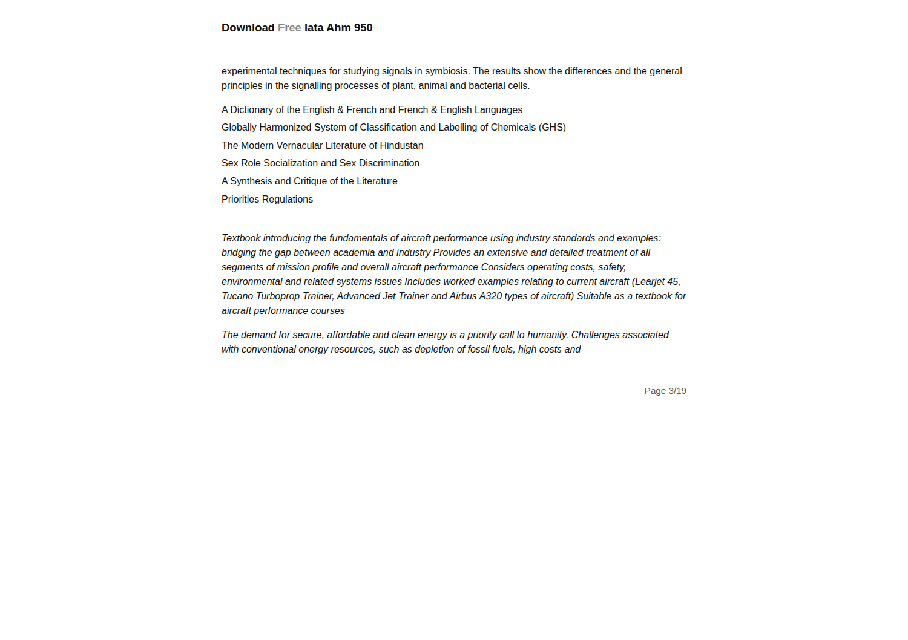Download Free Iata Ahm 950
experimental techniques for studying signals in symbiosis. The results show the differences and the general principles in the signalling processes of plant, animal and bacterial cells.
A Dictionary of the English & French and French & English Languages
Globally Harmonized System of Classification and Labelling of Chemicals (GHS)
The Modern Vernacular Literature of Hindustan
Sex Role Socialization and Sex Discrimination
A Synthesis and Critique of the Literature
Priorities Regulations
Textbook introducing the fundamentals of aircraft performance using industry standards and examples: bridging the gap between academia and industry Provides an extensive and detailed treatment of all segments of mission profile and overall aircraft performance Considers operating costs, safety, environmental and related systems issues Includes worked examples relating to current aircraft (Learjet 45, Tucano Turboprop Trainer, Advanced Jet Trainer and Airbus A320 types of aircraft) Suitable as a textbook for aircraft performance courses
The demand for secure, affordable and clean energy is a priority call to humanity. Challenges associated with conventional energy resources, such as depletion of fossil fuels, high costs and
Page 3/19